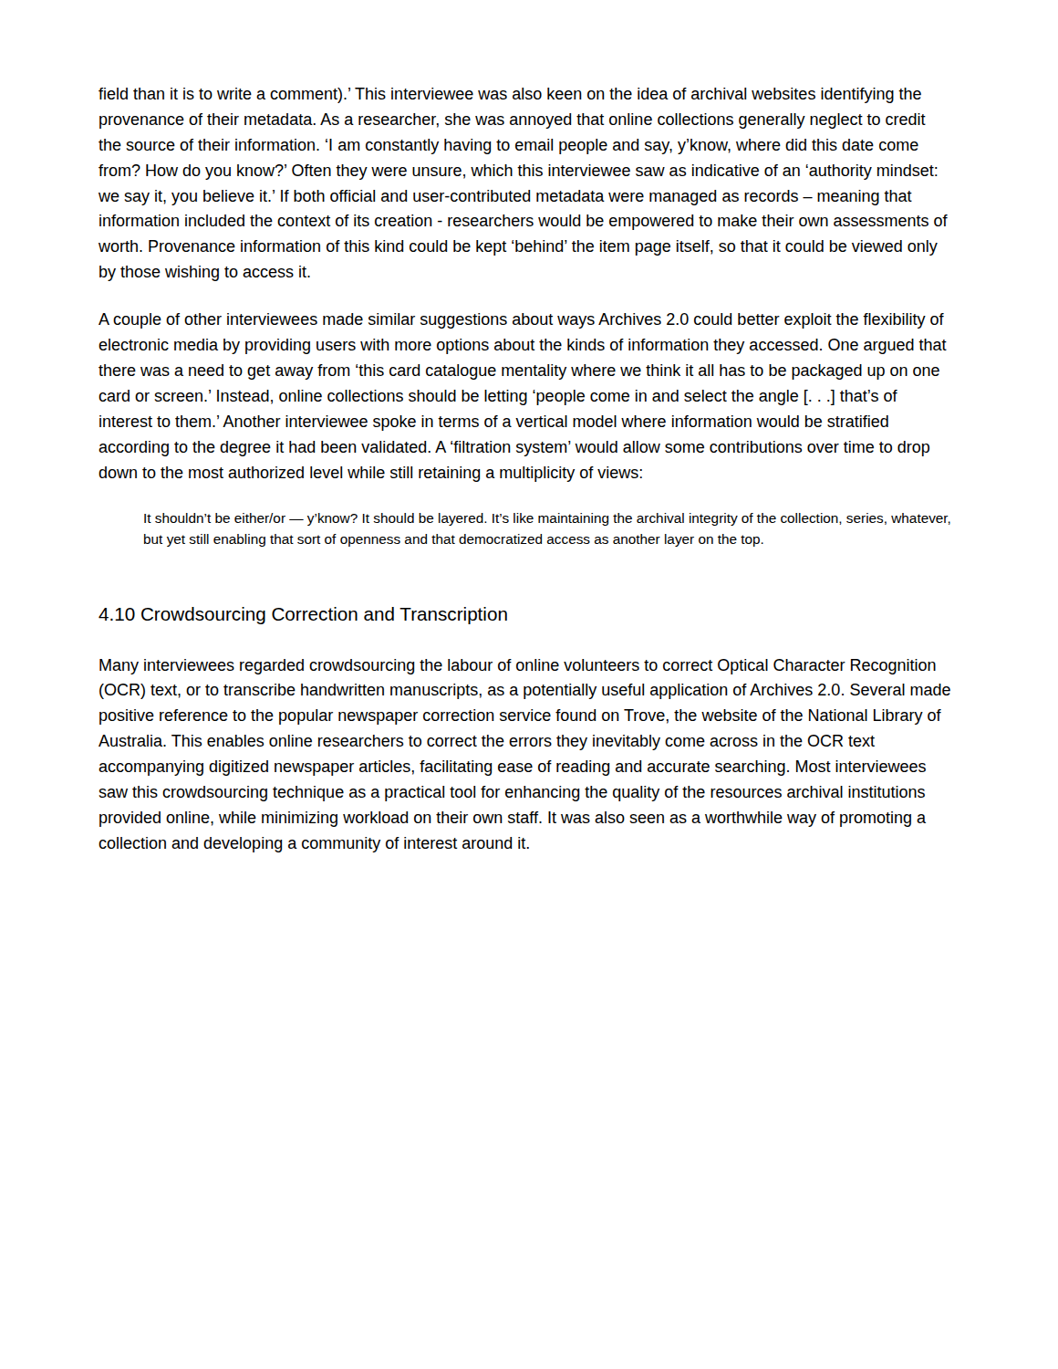field than it is to write a comment).’ This interviewee was also keen on the idea of archival websites identifying the provenance of their metadata. As a researcher, she was annoyed that online collections generally neglect to credit the source of their information. ‘I am constantly having to email people and say, y’know, where did this date come from? How do you know?’ Often they were unsure, which this interviewee saw as indicative of an ‘authority mindset: we say it, you believe it.’ If both official and user-contributed metadata were managed as records – meaning that information included the context of its creation - researchers would be empowered to make their own assessments of worth. Provenance information of this kind could be kept ‘behind’ the item page itself, so that it could be viewed only by those wishing to access it.
A couple of other interviewees made similar suggestions about ways Archives 2.0 could better exploit the flexibility of electronic media by providing users with more options about the kinds of information they accessed. One argued that there was a need to get away from ‘this card catalogue mentality where we think it all has to be packaged up on one card or screen.’ Instead, online collections should be letting ‘people come in and select the angle [. . .] that’s of interest to them.’ Another interviewee spoke in terms of a vertical model where information would be stratified according to the degree it had been validated. A ‘filtration system’ would allow some contributions over time to drop down to the most authorized level while still retaining a multiplicity of views:
It shouldn’t be either/or — y’know? It should be layered. It’s like maintaining the archival integrity of the collection, series, whatever, but yet still enabling that sort of openness and that democratized access as another layer on the top.
4.10 Crowdsourcing Correction and Transcription
Many interviewees regarded crowdsourcing the labour of online volunteers to correct Optical Character Recognition (OCR) text, or to transcribe handwritten manuscripts, as a potentially useful application of Archives 2.0. Several made positive reference to the popular newspaper correction service found on Trove, the website of the National Library of Australia. This enables online researchers to correct the errors they inevitably come across in the OCR text accompanying digitized newspaper articles, facilitating ease of reading and accurate searching. Most interviewees saw this crowdsourcing technique as a practical tool for enhancing the quality of the resources archival institutions provided online, while minimizing workload on their own staff. It was also seen as a worthwhile way of promoting a collection and developing a community of interest around it.